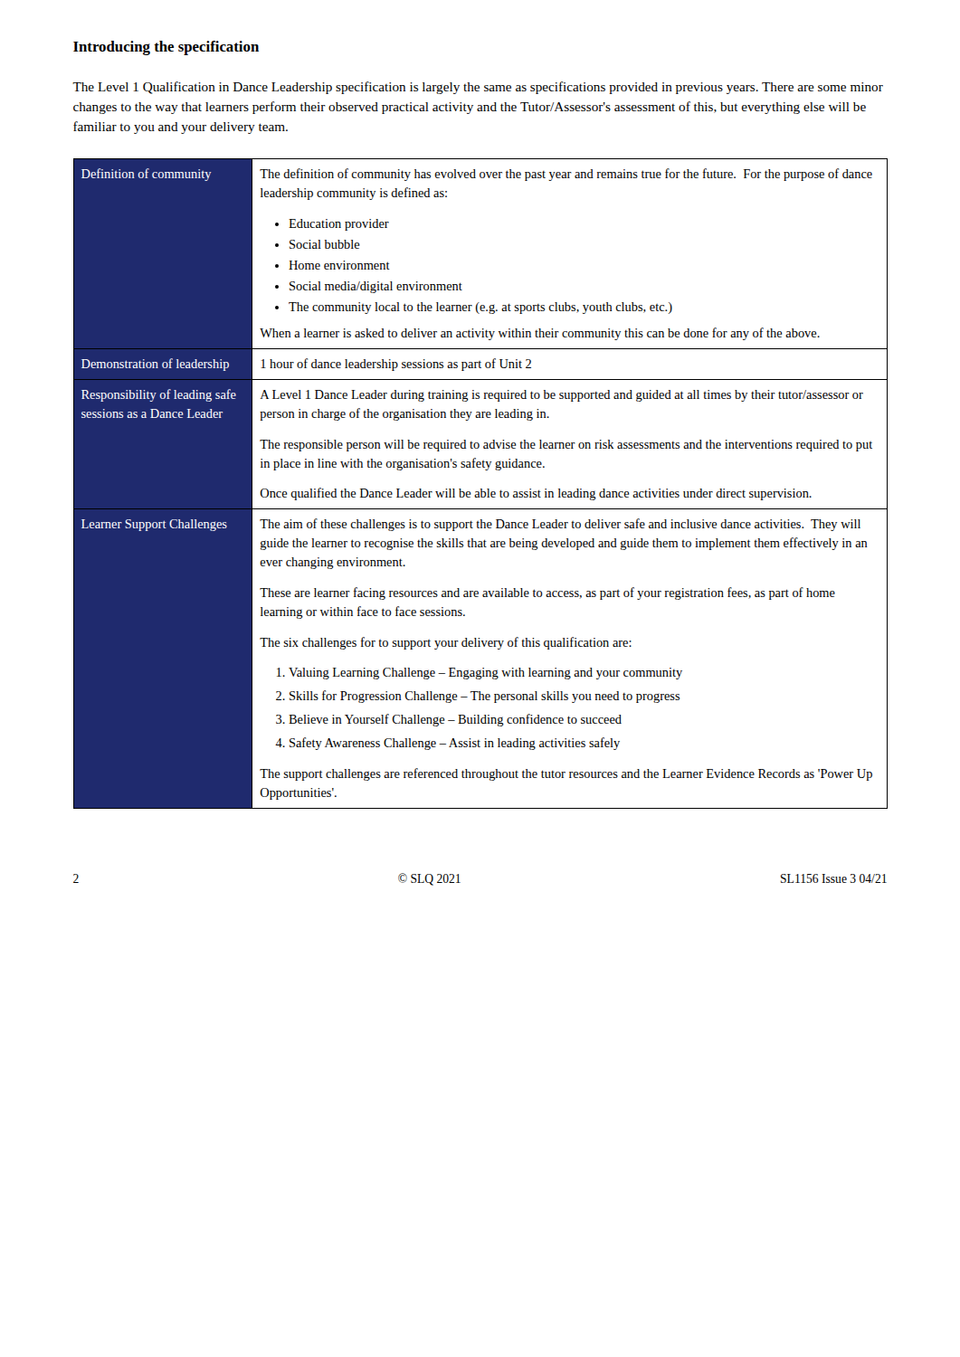Introducing the specification
The Level 1 Qualification in Dance Leadership specification is largely the same as specifications provided in previous years. There are some minor changes to the way that learners perform their observed practical activity and the Tutor/Assessor's assessment of this, but everything else will be familiar to you and your delivery team.
| Definition of community | The definition of community has evolved over the past year and remains true for the future. For the purpose of dance leadership community is defined as: Education provider Social bubble Home environment Social media/digital environment The community local to the learner (e.g. at sports clubs, youth clubs, etc.) When a learner is asked to deliver an activity within their community this can be done for any of the above. |
| Demonstration of leadership | 1 hour of dance leadership sessions as part of Unit 2 |
| Responsibility of leading safe sessions as a Dance Leader | A Level 1 Dance Leader during training is required to be supported and guided at all times by their tutor/assessor or person in charge of the organisation they are leading in. The responsible person will be required to advise the learner on risk assessments and the interventions required to put in place in line with the organisation's safety guidance. Once qualified the Dance Leader will be able to assist in leading dance activities under direct supervision. |
| Learner Support Challenges | The aim of these challenges is to support the Dance Leader to deliver safe and inclusive dance activities. They will guide the learner to recognise the skills that are being developed and guide them to implement them effectively in an ever changing environment. These are learner facing resources and are available to access, as part of your registration fees, as part of home learning or within face to face sessions. The six challenges for to support your delivery of this qualification are: Valuing Learning Challenge – Engaging with learning and your community Skills for Progression Challenge – The personal skills you need to progress Believe in Yourself Challenge – Building confidence to succeed Safety Awareness Challenge – Assist in leading activities safely The support challenges are referenced throughout the tutor resources and the Learner Evidence Records as 'Power Up Opportunities'. |
2
© SLQ 2021
SL1156 Issue 3 04/21